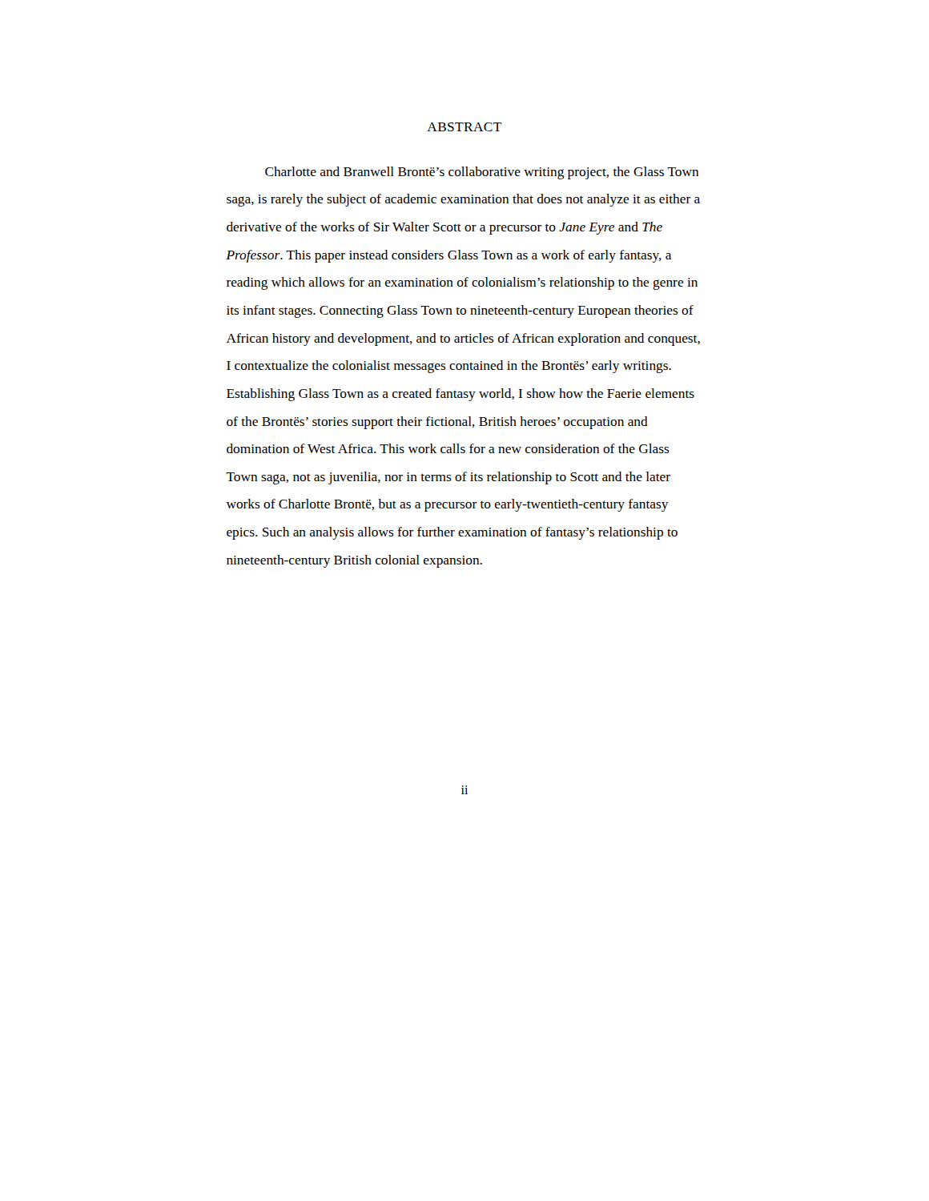ABSTRACT
Charlotte and Branwell Brontë’s collaborative writing project, the Glass Town saga, is rarely the subject of academic examination that does not analyze it as either a derivative of the works of Sir Walter Scott or a precursor to Jane Eyre and The Professor. This paper instead considers Glass Town as a work of early fantasy, a reading which allows for an examination of colonialism’s relationship to the genre in its infant stages. Connecting Glass Town to nineteenth-century European theories of African history and development, and to articles of African exploration and conquest, I contextualize the colonialist messages contained in the Brontës’ early writings. Establishing Glass Town as a created fantasy world, I show how the Faerie elements of the Brontës’ stories support their fictional, British heroes’ occupation and domination of West Africa. This work calls for a new consideration of the Glass Town saga, not as juvenilia, nor in terms of its relationship to Scott and the later works of Charlotte Brontë, but as a precursor to early-twentieth-century fantasy epics. Such an analysis allows for further examination of fantasy’s relationship to nineteenth-century British colonial expansion.
ii